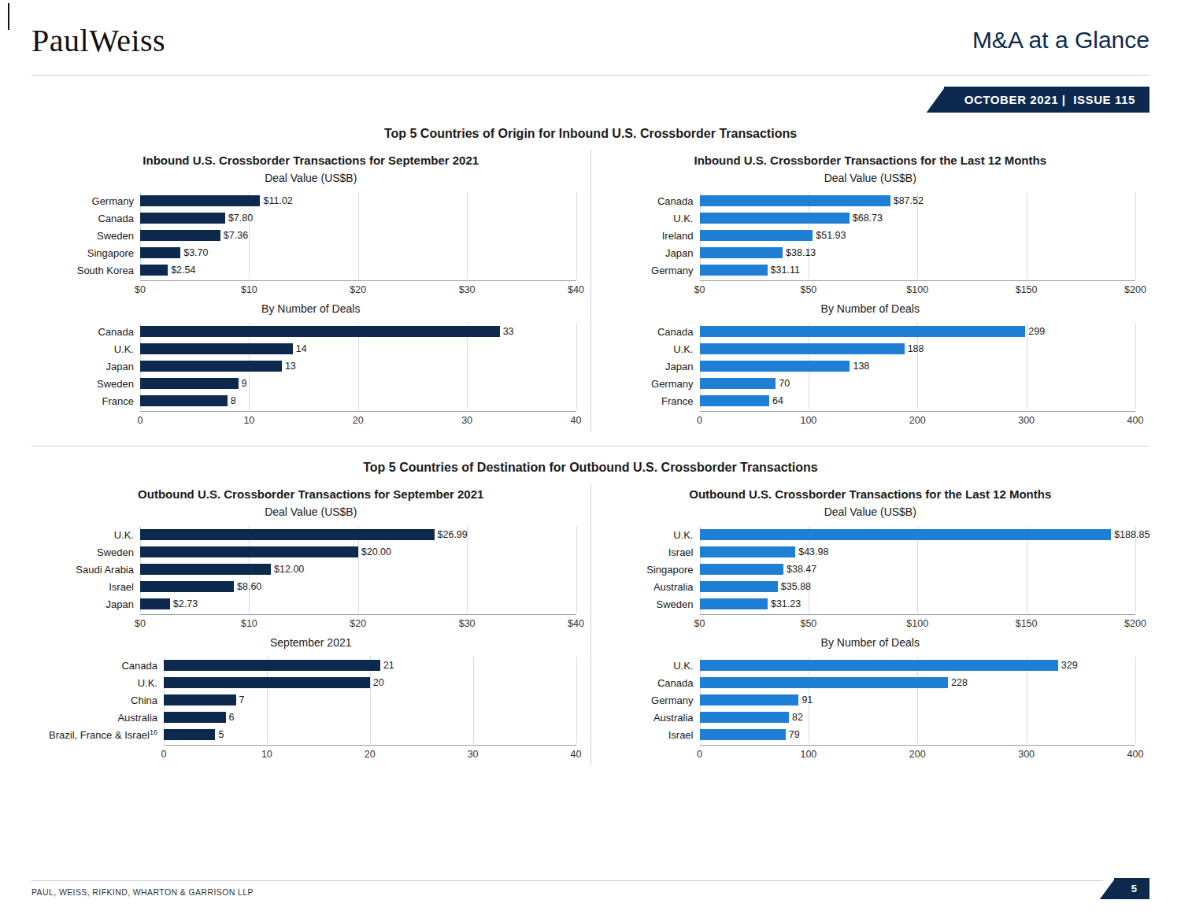Paul Weiss
M&A at a Glance
OCTOBER 2021 | ISSUE 115
Top 5 Countries of Origin for Inbound U.S. Crossborder Transactions
Inbound U.S. Crossborder Transactions for September 2021
Deal Value (US$B)
Germany
$11.02
Canada
$7.80
Sweden
$7.36
Singapore
$3.70
South Korea
$2.54
$0 $10 $20 $30 $40
By Number of Deals
Canada
33
U.K.
14
Japan
13
Sweden
9
France
8
0 10 20 30 40
Inbound U.S. Crossborder Transactions for the Last 12 Months
Deal Value (US$B)
Canada
$87.52
U.K.
$68.73
Ireland
$51.93
Japan
$38.13
Germany
$31.11
$0 $50 $100 $150 $200
By Number of Deals
Canada
299
U.K.
188
Japan
138
Germany
70
France
64
0 100 200 300 400
Top 5 Countries of Destination for Outbound U.S. Crossborder Transactions
Outbound U.S. Crossborder Transactions for September 2021
Deal Value (US$B)
U.K.
$26.99
Sweden
$20.00
Saudi Arabia
$12.00
Israel
$8.60
Japan
$2.73
$0 $10 $20 $30 $40
September 2021
Canada
21
U.K.
20
China
7
Australia
6
Brazil, France & Israel16
5
0 10 20 30 40
Outbound U.S. Crossborder Transactions for the Last 12 Months
Deal Value (US$B)
U.K.
$188.85
Israel
$43.98
Singapore
$38.47
Australia
$35.88
Sweden
$31.23
$0 $50 $100 $150 $200
By Number of Deals
U.K.
329
Canada
228
Germany
91
Australia
82
Israel
79
0 100 200 300 400
PAUL, WEISS, RIFKIND, WHARTON & GARRISON LLP
5